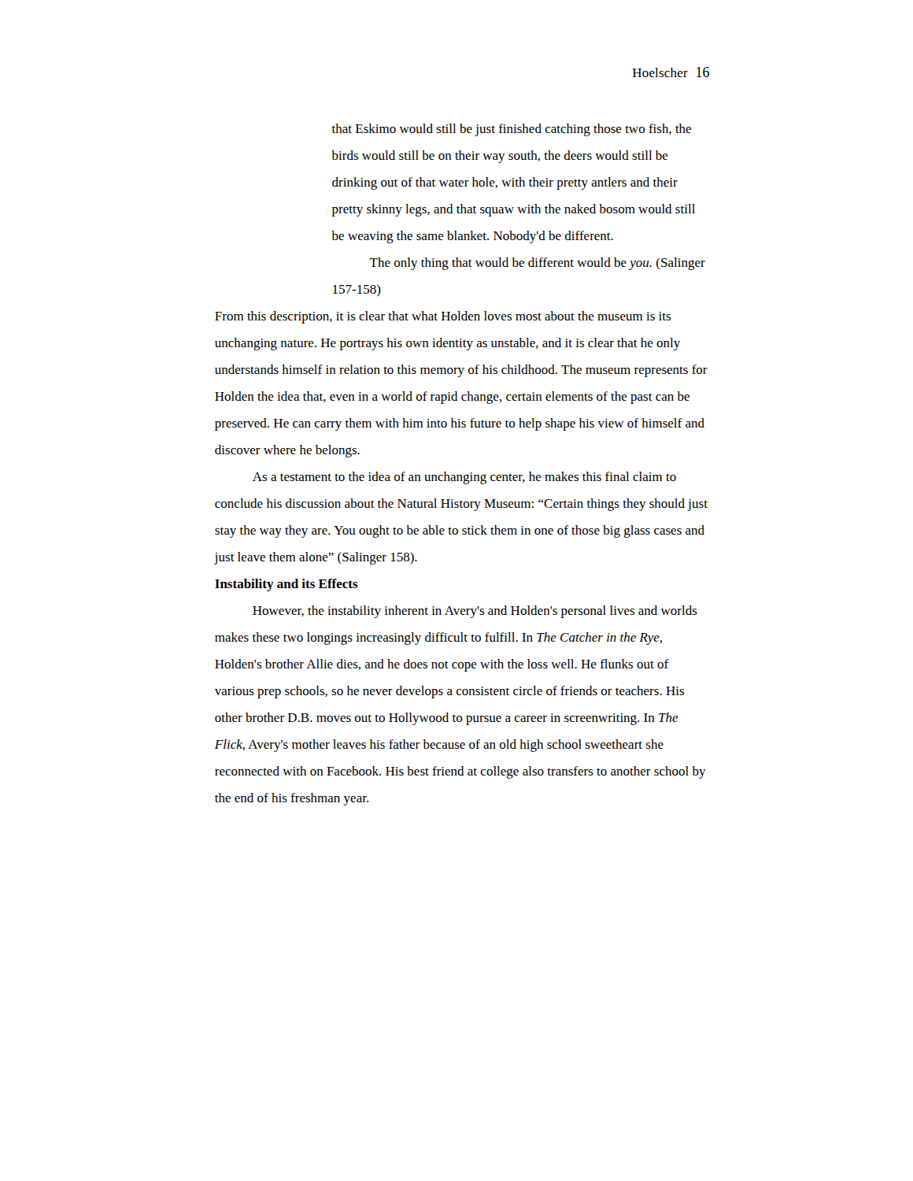Hoelscher 16
that Eskimo would still be just finished catching those two fish, the birds would still be on their way south, the deers would still be drinking out of that water hole, with their pretty antlers and their pretty skinny legs, and that squaw with the naked bosom would still be weaving the same blanket. Nobody'd be different.
The only thing that would be different would be you. (Salinger 157-158)
From this description, it is clear that what Holden loves most about the museum is its unchanging nature. He portrays his own identity as unstable, and it is clear that he only understands himself in relation to this memory of his childhood. The museum represents for Holden the idea that, even in a world of rapid change, certain elements of the past can be preserved. He can carry them with him into his future to help shape his view of himself and discover where he belongs.
As a testament to the idea of an unchanging center, he makes this final claim to conclude his discussion about the Natural History Museum: “Certain things they should just stay the way they are. You ought to be able to stick them in one of those big glass cases and just leave them alone” (Salinger 158).
Instability and its Effects
However, the instability inherent in Avery's and Holden's personal lives and worlds makes these two longings increasingly difficult to fulfill. In The Catcher in the Rye, Holden's brother Allie dies, and he does not cope with the loss well. He flunks out of various prep schools, so he never develops a consistent circle of friends or teachers. His other brother D.B. moves out to Hollywood to pursue a career in screenwriting. In The Flick, Avery's mother leaves his father because of an old high school sweetheart she reconnected with on Facebook. His best friend at college also transfers to another school by the end of his freshman year.